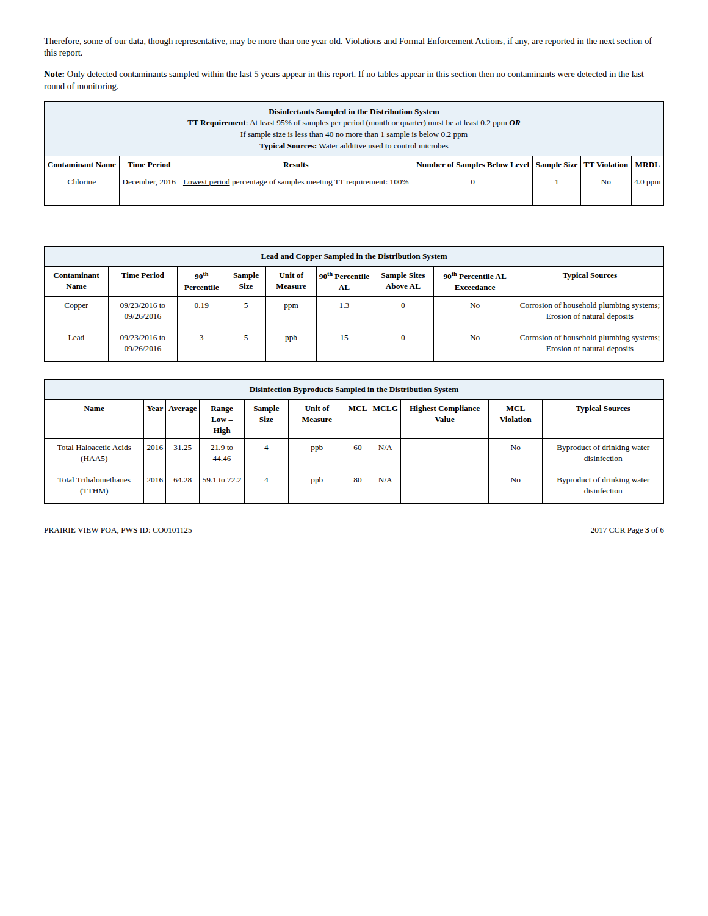Therefore, some of our data, though representative, may be more than one year old. Violations and Formal Enforcement Actions, if any, are reported in the next section of this report.
Note: Only detected contaminants sampled within the last 5 years appear in this report. If no tables appear in this section then no contaminants were detected in the last round of monitoring.
Disinfectants Sampled in the Distribution System TT Requirement : At least 95% of samples per period (month or quarter) must be at least 0.2 ppm OR If sample size is less than 40 no more than 1 sample is below 0.2 ppm Typical Sources: Water additive used to control microbes
| Contaminant Name | Time Period | Results | Number of Samples Below Level | Sample Size | TT Violation | MRDL |
| --- | --- | --- | --- | --- | --- | --- |
| Chlorine | December, 2016 | Lowest period percentage of samples meeting TT requirement: 100% | 0 | 1 | No | 4.0 ppm |
Lead and Copper Sampled in the Distribution System
| Contaminant Name | Time Period | 90 th Percentile | Sample Size | Unit of Measure | 90 th Percentile AL | Sample Sites Above AL | 90 th Percentile AL Exceedance | Typical Sources |
| --- | --- | --- | --- | --- | --- | --- | --- | --- |
| Copper | 09/23/2016 to 09/26/2016 | 0.19 | 5 | ppm | 1.3 | 0 | No | Corrosion of household plumbing systems; Erosion of natural deposits |
| Lead | 09/23/2016 to 09/26/2016 | 3 | 5 | ppb | 15 | 0 | No | Corrosion of household plumbing systems; Erosion of natural deposits |
Disinfection Byproducts Sampled in the Distribution System
| Name | Year | Average | Range Low – High | Sample Size | Unit of Measure | MCL | MCLG | Highest Compliance Value | MCL Violation | Typical Sources |
| --- | --- | --- | --- | --- | --- | --- | --- | --- | --- | --- |
| Total Haloacetic Acids (HAA5) | 2016 | 31.25 | 21.9 to 44.46 | 4 | ppb | 60 | N/A | | No | Byproduct of drinking water disinfection |
| Total Trihalomethanes (TTHM) | 2016 | 64.28 | 59.1 to 72.2 | 4 | ppb | 80 | N/A | | No | Byproduct of drinking water disinfection |
PRAIRIE VIEW POA, PWS ID: CO0101125 2017 CCR Page 3 of 6